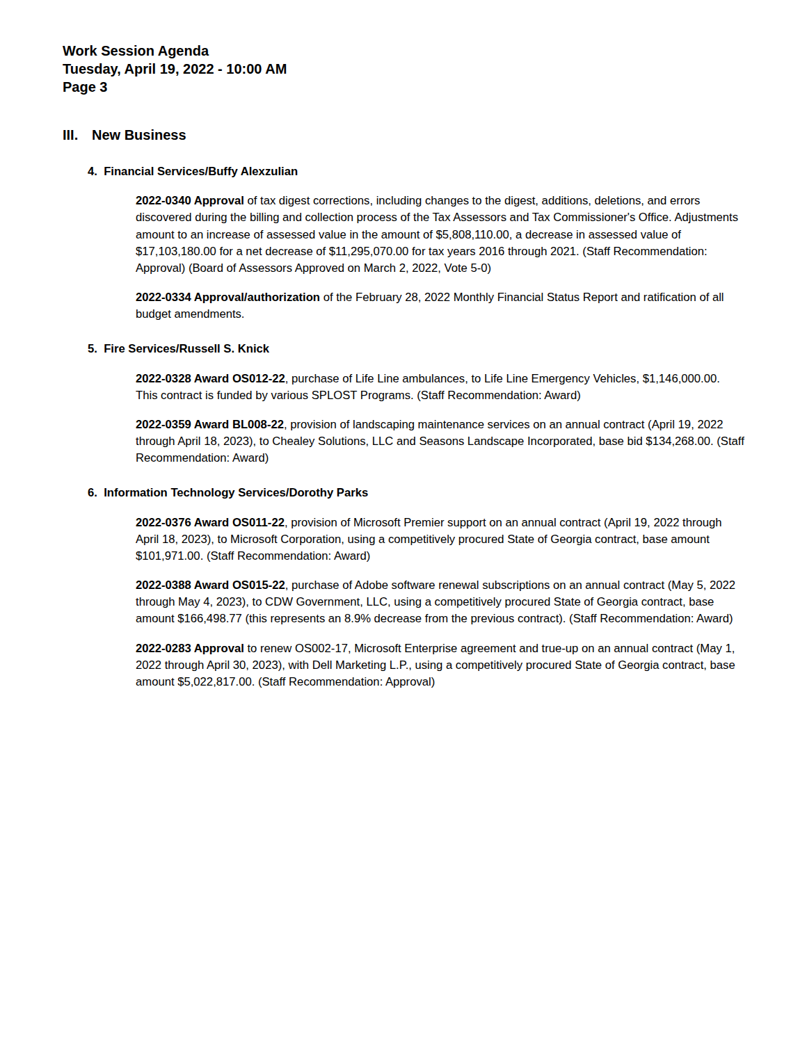Work Session Agenda
Tuesday, April 19, 2022 - 10:00 AM
Page 3
III. New Business
4. Financial Services/Buffy Alexzulian
2022-0340 Approval of tax digest corrections, including changes to the digest, additions, deletions, and errors discovered during the billing and collection process of the Tax Assessors and Tax Commissioner's Office. Adjustments amount to an increase of assessed value in the amount of $5,808,110.00, a decrease in assessed value of $17,103,180.00 for a net decrease of $11,295,070.00 for tax years 2016 through 2021. (Staff Recommendation: Approval) (Board of Assessors Approved on March 2, 2022, Vote 5-0)
2022-0334 Approval/authorization of the February 28, 2022 Monthly Financial Status Report and ratification of all budget amendments.
5. Fire Services/Russell S. Knick
2022-0328 Award OS012-22, purchase of Life Line ambulances, to Life Line Emergency Vehicles, $1,146,000.00. This contract is funded by various SPLOST Programs. (Staff Recommendation: Award)
2022-0359 Award BL008-22, provision of landscaping maintenance services on an annual contract (April 19, 2022 through April 18, 2023), to Chealey Solutions, LLC and Seasons Landscape Incorporated, base bid $134,268.00. (Staff Recommendation: Award)
6. Information Technology Services/Dorothy Parks
2022-0376 Award OS011-22, provision of Microsoft Premier support on an annual contract (April 19, 2022 through April 18, 2023), to Microsoft Corporation, using a competitively procured State of Georgia contract, base amount $101,971.00. (Staff Recommendation: Award)
2022-0388 Award OS015-22, purchase of Adobe software renewal subscriptions on an annual contract (May 5, 2022 through May 4, 2023), to CDW Government, LLC, using a competitively procured State of Georgia contract, base amount $166,498.77 (this represents an 8.9% decrease from the previous contract). (Staff Recommendation: Award)
2022-0283 Approval to renew OS002-17, Microsoft Enterprise agreement and true-up on an annual contract (May 1, 2022 through April 30, 2023), with Dell Marketing L.P., using a competitively procured State of Georgia contract, base amount $5,022,817.00. (Staff Recommendation: Approval)